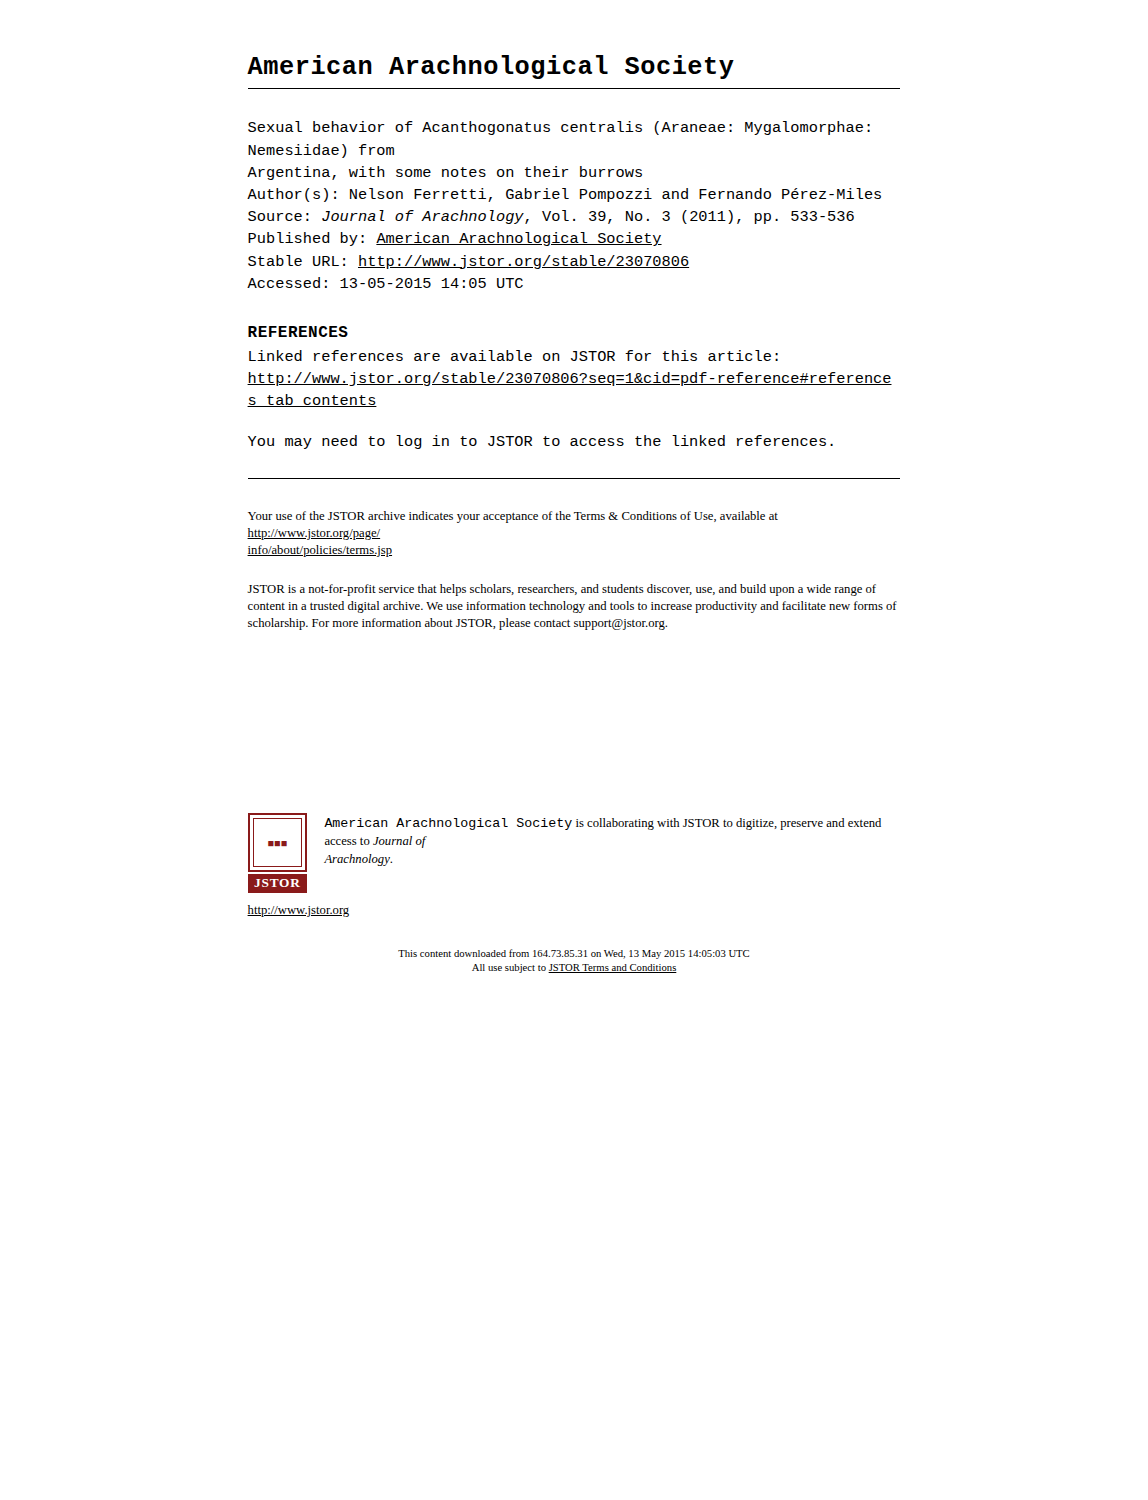American Arachnological Society
Sexual behavior of Acanthogonatus centralis (Araneae: Mygalomorphae: Nemesiidae) from
Argentina, with some notes on their burrows Author(s): Nelson Ferretti, Gabriel Pompozzi and Fernando Pérez-Miles
Source: Journal of Arachnology, Vol. 39, No. 3 (2011), pp. 533-536
Published by: American Arachnological Society
Stable URL: http://www.jstor.org/stable/23070806
Accessed: 13-05-2015 14:05 UTC
REFERENCES
Linked references are available on JSTOR for this article:
http://www.jstor.org/stable/23070806?seq=1&cid=pdf-reference#references_tab_contents
You may need to log in to JSTOR to access the linked references.
Your use of the JSTOR archive indicates your acceptance of the Terms & Conditions of Use, available at http://www.jstor.org/page/
info/about/policies/terms.jsp
JSTOR is a not-for-profit service that helps scholars, researchers, and students discover, use, and build upon a wide range of content in a trusted digital archive. We use information technology and tools to increase productivity and facilitate new forms of scholarship. For more information about JSTOR, please contact support@jstor.org.
■■■
JSTOR
American Arachnological Society is collaborating with JSTOR to digitize, preserve and extend access to Journal of
Arachnology.
http://www.jstor.org
This content downloaded from 164.73.85.31 on Wed, 13 May 2015 14:05:03 UTC
All use subject to JSTOR Terms and Conditions